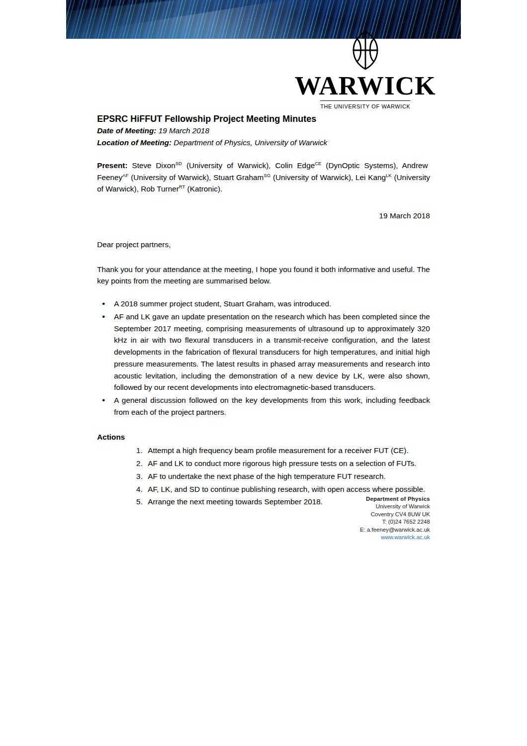WARWICK
THE UNIVERSITY OF WARWICK
EPSRC HiFFUT Fellowship Project Meeting Minutes
Date of Meeting: 19 March 2018
Location of Meeting: Department of Physics, University of Warwick
Present: Steve DixonSD (University of Warwick), Colin EdgeCE (DynOptic Systems), Andrew FeeneyAF (University of Warwick), Stuart GrahamSG (University of Warwick), Lei KangLK (University of Warwick), Rob TurnerRT (Katronic).
19 March 2018
Dear project partners,
Thank you for your attendance at the meeting, I hope you found it both informative and useful. The key points from the meeting are summarised below.
A 2018 summer project student, Stuart Graham, was introduced.
AF and LK gave an update presentation on the research which has been completed since the September 2017 meeting, comprising measurements of ultrasound up to approximately 320 kHz in air with two flexural transducers in a transmit-receive configuration, and the latest developments in the fabrication of flexural transducers for high temperatures, and initial high pressure measurements. The latest results in phased array measurements and research into acoustic levitation, including the demonstration of a new device by LK, were also shown, followed by our recent developments into electromagnetic-based transducers.
A general discussion followed on the key developments from this work, including feedback from each of the project partners.
Actions
Attempt a high frequency beam profile measurement for a receiver FUT (CE).
AF and LK to conduct more rigorous high pressure tests on a selection of FUTs.
AF to undertake the next phase of the high temperature FUT research.
AF, LK, and SD to continue publishing research, with open access where possible.
Arrange the next meeting towards September 2018.
Department of Physics
University of Warwick
Coventry CV4 8UW UK
T: (0)24 7652 2248
E: a.feeney@warwick.ac.uk
www.warwick.ac.uk